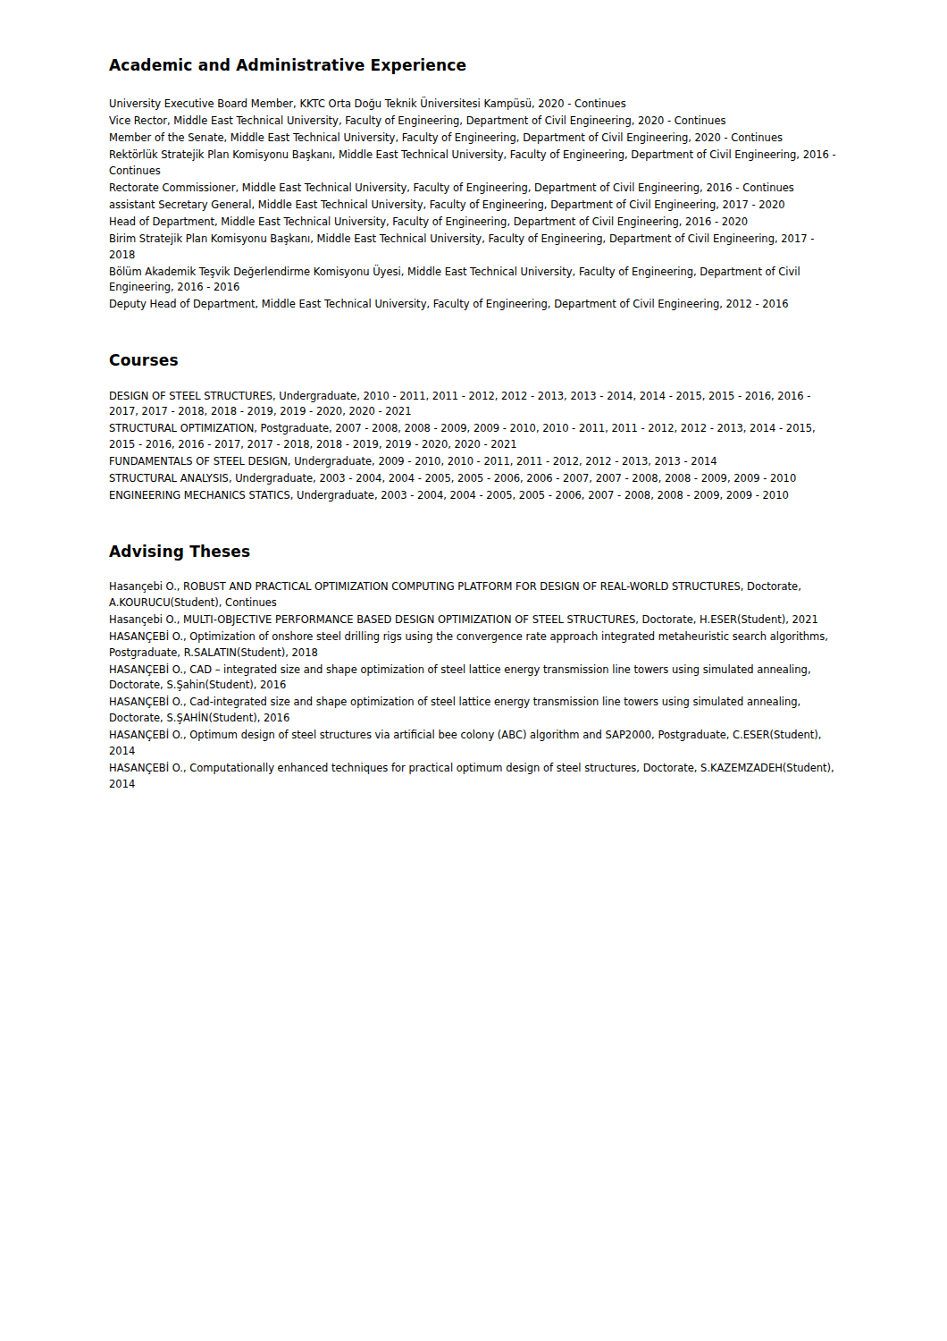Academic and Administrative Experience
University Executive Board Member, KKTC Orta Doğu Teknik Üniversitesi Kampüsü, 2020 - Continues
Vice Rector, Middle East Technical University, Faculty of Engineering, Department of Civil Engineering, 2020 - Continues
Member of the Senate, Middle East Technical University, Faculty of Engineering, Department of Civil Engineering, 2020 - Continues
Rektörlük Stratejik Plan Komisyonu Başkanı, Middle East Technical University, Faculty of Engineering, Department of Civil Engineering, 2016 - Continues
Rectorate Commissioner, Middle East Technical University, Faculty of Engineering, Department of Civil Engineering, 2016 - Continues
assistant Secretary General, Middle East Technical University, Faculty of Engineering, Department of Civil Engineering, 2017 - 2020
Head of Department, Middle East Technical University, Faculty of Engineering, Department of Civil Engineering, 2016 - 2020
Birim Stratejik Plan Komisyonu Başkanı, Middle East Technical University, Faculty of Engineering, Department of Civil Engineering, 2017 - 2018
Bölüm Akademik Teşvik Değerlendirme Komisyonu Üyesi, Middle East Technical University, Faculty of Engineering, Department of Civil Engineering, 2016 - 2016
Deputy Head of Department, Middle East Technical University, Faculty of Engineering, Department of Civil Engineering, 2012 - 2016
Courses
DESIGN OF STEEL STRUCTURES, Undergraduate, 2010 - 2011, 2011 - 2012, 2012 - 2013, 2013 - 2014, 2014 - 2015, 2015 - 2016, 2016 - 2017, 2017 - 2018, 2018 - 2019, 2019 - 2020, 2020 - 2021
STRUCTURAL OPTIMIZATION, Postgraduate, 2007 - 2008, 2008 - 2009, 2009 - 2010, 2010 - 2011, 2011 - 2012, 2012 - 2013, 2014 - 2015, 2015 - 2016, 2016 - 2017, 2017 - 2018, 2018 - 2019, 2019 - 2020, 2020 - 2021
FUNDAMENTALS OF STEEL DESIGN, Undergraduate, 2009 - 2010, 2010 - 2011, 2011 - 2012, 2012 - 2013, 2013 - 2014
STRUCTURAL ANALYSIS, Undergraduate, 2003 - 2004, 2004 - 2005, 2005 - 2006, 2006 - 2007, 2007 - 2008, 2008 - 2009, 2009 - 2010
ENGINEERING MECHANICS STATICS, Undergraduate, 2003 - 2004, 2004 - 2005, 2005 - 2006, 2007 - 2008, 2008 - 2009, 2009 - 2010
Advising Theses
Hasançebi O., ROBUST AND PRACTICAL OPTIMIZATION COMPUTING PLATFORM FOR DESIGN OF REAL-WORLD STRUCTURES, Doctorate, A.KOURUCU(Student), Continues
Hasançebi O., MULTI-OBJECTIVE PERFORMANCE BASED DESIGN OPTIMIZATION OF STEEL STRUCTURES, Doctorate, H.ESER(Student), 2021
HASANÇEBİ O., Optimization of onshore steel drilling rigs using the convergence rate approach integrated metaheuristic search algorithms, Postgraduate, R.SALATIN(Student), 2018
HASANÇEBİ O., CAD – integrated size and shape optimization of steel lattice energy transmission line towers using simulated annealing, Doctorate, S.Şahin(Student), 2016
HASANÇEBİ O., Cad-integrated size and shape optimization of steel lattice energy transmission line towers using simulated annealing, Doctorate, S.ŞAHİN(Student), 2016
HASANÇEBİ O., Optimum design of steel structures via artificial bee colony (ABC) algorithm and SAP2000, Postgraduate, C.ESER(Student), 2014
HASANÇEBİ O., Computationally enhanced techniques for practical optimum design of steel structures, Doctorate, S.KAZEMZADEH(Student), 2014